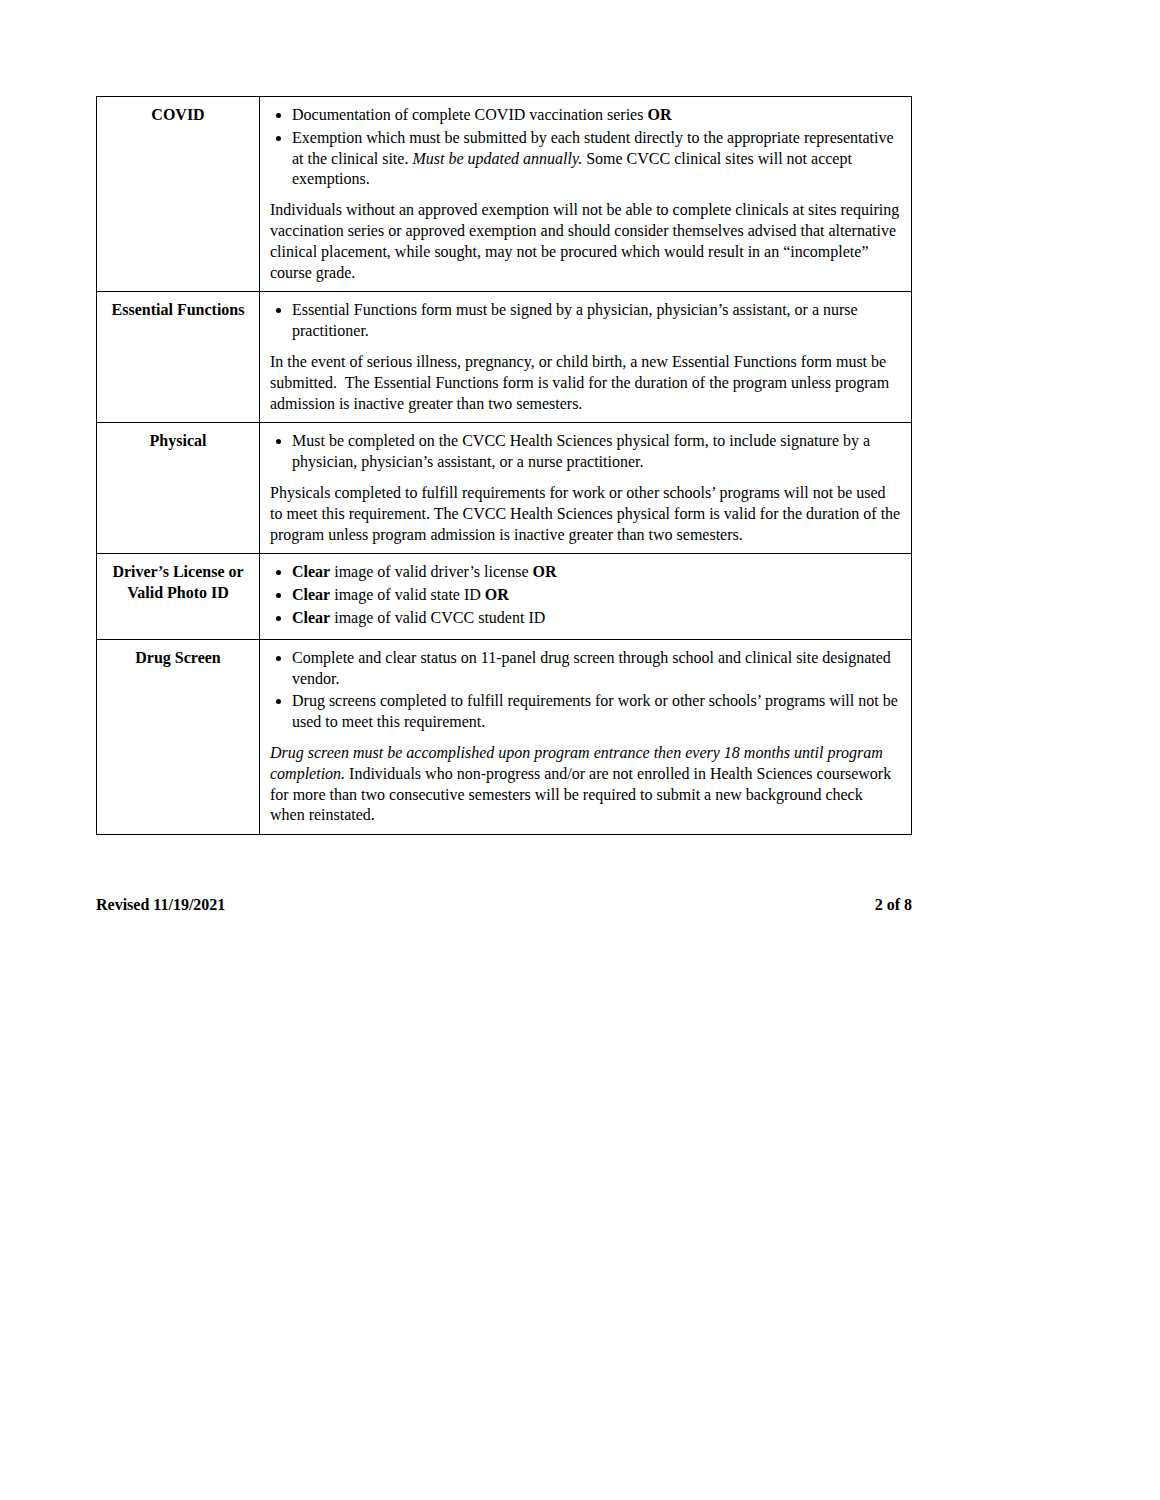| COVID | Documentation of complete COVID vaccination series OR Exemption which must be submitted by each student directly to the appropriate representative at the clinical site. Must be updated annually. Some CVCC clinical sites will not accept exemptions. Individuals without an approved exemption will not be able to complete clinicals at sites requiring vaccination series or approved exemption and should consider themselves advised that alternative clinical placement, while sought, may not be procured which would result in an “incomplete” course grade. |
| Essential Functions | Essential Functions form must be signed by a physician, physician’s assistant, or a nurse practitioner. In the event of serious illness, pregnancy, or child birth, a new Essential Functions form must be submitted. The Essential Functions form is valid for the duration of the program unless program admission is inactive greater than two semesters. |
| Physical | Must be completed on the CVCC Health Sciences physical form, to include signature by a physician, physician’s assistant, or a nurse practitioner. Physicals completed to fulfill requirements for work or other schools’ programs will not be used to meet this requirement. The CVCC Health Sciences physical form is valid for the duration of the program unless program admission is inactive greater than two semesters. |
| Driver’s License or Valid Photo ID | Clear image of valid driver’s license OR Clear image of valid state ID OR Clear image of valid CVCC student ID |
| Drug Screen | Complete and clear status on 11-panel drug screen through school and clinical site designated vendor. Drug screens completed to fulfill requirements for work or other schools’ programs will not be used to meet this requirement. Drug screen must be accomplished upon program entrance then every 18 months until program completion. Individuals who non-progress and/or are not enrolled in Health Sciences coursework for more than two consecutive semesters will be required to submit a new background check when reinstated. |
Revised 11/19/2021 2 of 8